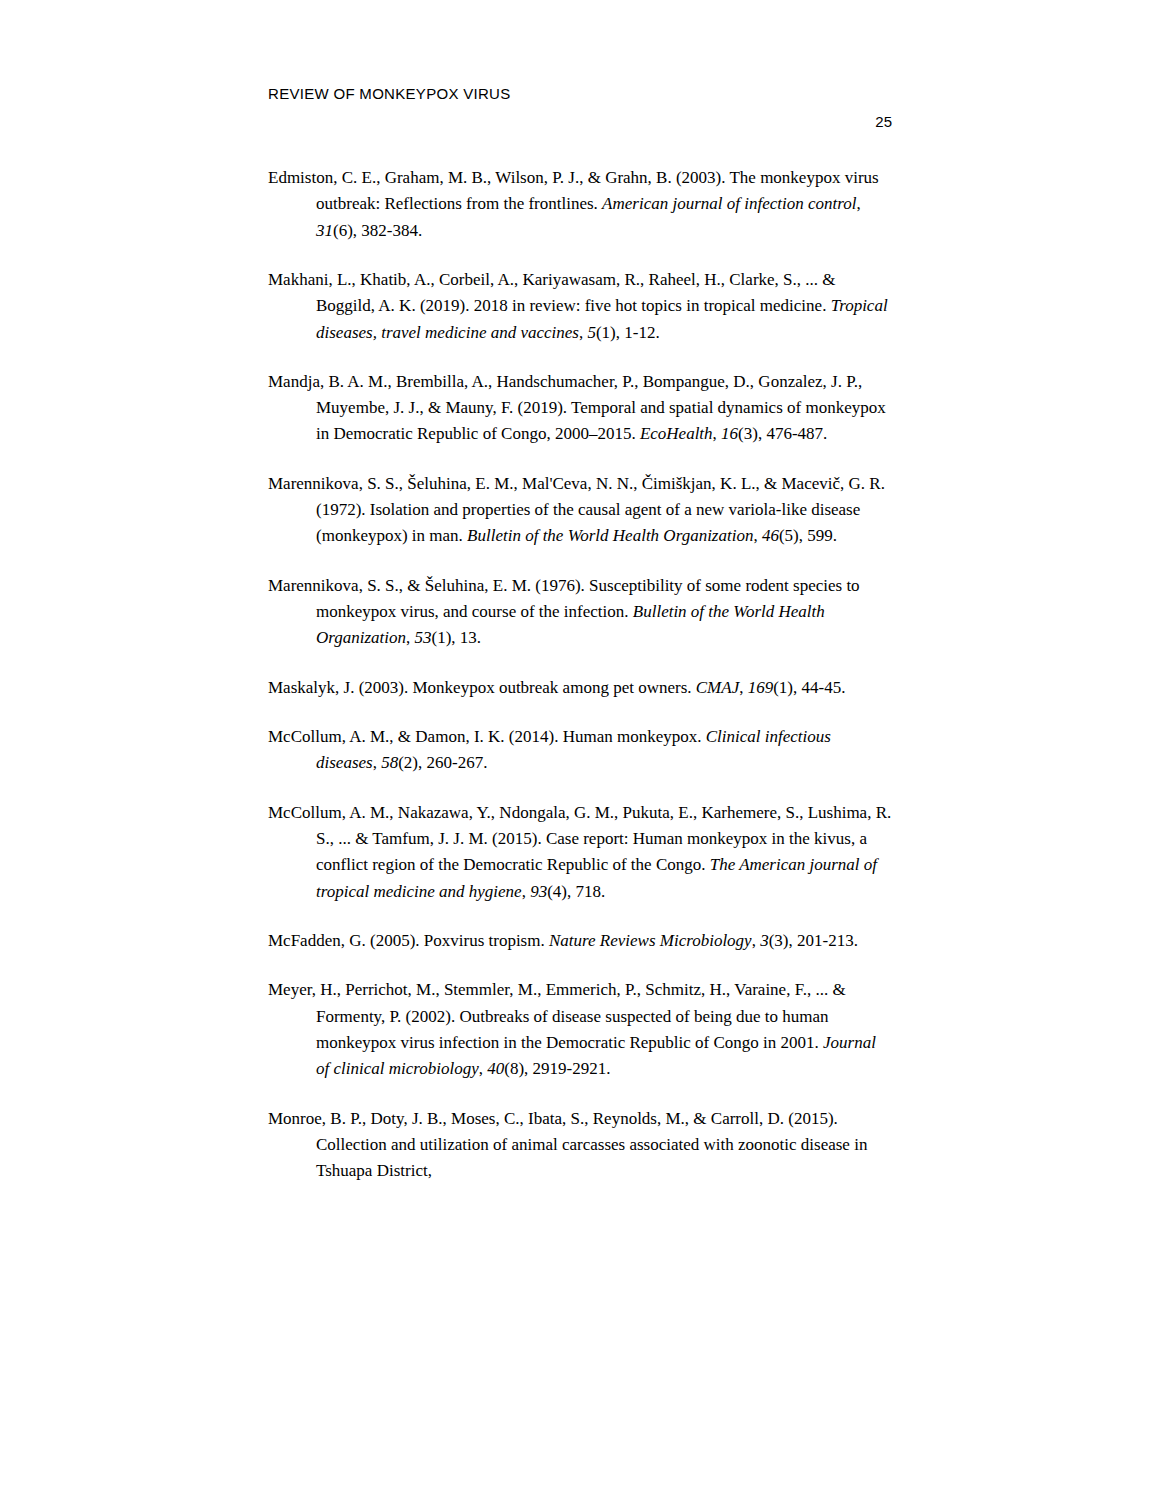Review of Monkeypox Virus
25
Edmiston, C. E., Graham, M. B., Wilson, P. J., & Grahn, B. (2003). The monkeypox virus outbreak: Reflections from the frontlines. American journal of infection control, 31(6), 382-384.
Makhani, L., Khatib, A., Corbeil, A., Kariyawasam, R., Raheel, H., Clarke, S., ... & Boggild, A. K. (2019). 2018 in review: five hot topics in tropical medicine. Tropical diseases, travel medicine and vaccines, 5(1), 1-12.
Mandja, B. A. M., Brembilla, A., Handschumacher, P., Bompangue, D., Gonzalez, J. P., Muyembe, J. J., & Mauny, F. (2019). Temporal and spatial dynamics of monkeypox in Democratic Republic of Congo, 2000–2015. EcoHealth, 16(3), 476-487.
Marennikova, S. S., Šeluhina, E. M., Mal'Ceva, N. N., Čimiškjan, K. L., & Macevič, G. R. (1972). Isolation and properties of the causal agent of a new variola-like disease (monkeypox) in man. Bulletin of the World Health Organization, 46(5), 599.
Marennikova, S. S., & Šeluhina, E. M. (1976). Susceptibility of some rodent species to monkeypox virus, and course of the infection. Bulletin of the World Health Organization, 53(1), 13.
Maskalyk, J. (2003). Monkeypox outbreak among pet owners. CMAJ, 169(1), 44-45.
McCollum, A. M., & Damon, I. K. (2014). Human monkeypox. Clinical infectious diseases, 58(2), 260-267.
McCollum, A. M., Nakazawa, Y., Ndongala, G. M., Pukuta, E., Karhemere, S., Lushima, R. S., ... & Tamfum, J. J. M. (2015). Case report: Human monkeypox in the kivus, a conflict region of the Democratic Republic of the Congo. The American journal of tropical medicine and hygiene, 93(4), 718.
McFadden, G. (2005). Poxvirus tropism. Nature Reviews Microbiology, 3(3), 201-213.
Meyer, H., Perrichot, M., Stemmler, M., Emmerich, P., Schmitz, H., Varaine, F., ... & Formenty, P. (2002). Outbreaks of disease suspected of being due to human monkeypox virus infection in the Democratic Republic of Congo in 2001. Journal of clinical microbiology, 40(8), 2919-2921.
Monroe, B. P., Doty, J. B., Moses, C., Ibata, S., Reynolds, M., & Carroll, D. (2015). Collection and utilization of animal carcasses associated with zoonotic disease in Tshuapa District,